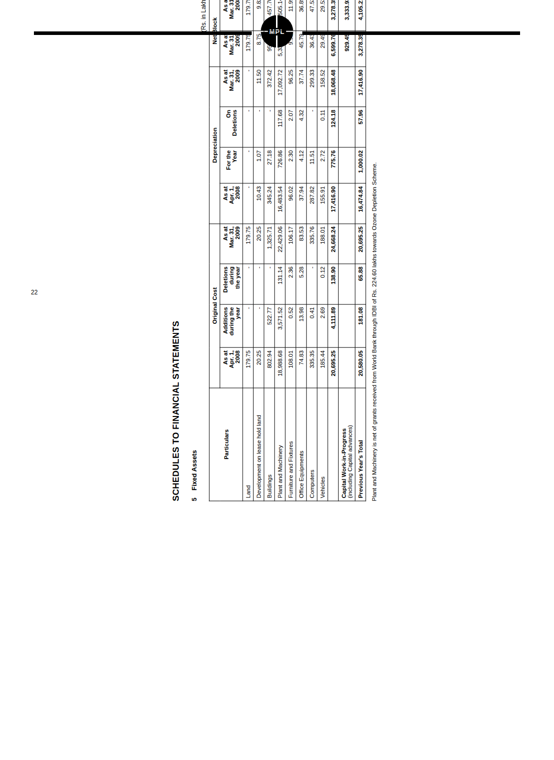MPL
22
SCHEDULES TO FINANCIAL STATEMENTS
5 Fixed Assets
(Rs. in Lakhs)
| Particulars | Original Cost | Depreciation | Net Block |
| --- | --- | --- | --- |
| As at Apr. 1, 2008 | Additions during the year | Deletions during the year | As at Mar. 31, 2009 | As at Apr. 1, 2008 | For the Year | On Deletions | As at Mar. 31, 2009 | As at Mar. 31, 2009 | As at Mar. 31, 2008 |
| Land | 179.75 | - | - | 179.75 | - | - | - | - | 179.75 | 179.75 |
| Development on lease hold land | 20.25 | - | - | 20.25 | 10.43 | 1.07 | - | 11.50 | 8.75 | 9.82 |
| Buildings | 802.94 | 522.77 | - | 1,325.71 | 345.24 | 27.18 | - | 372.42 | 953.29 | 457.70 |
| Plant and Machinery | 18,988.68 | 3,571.52 | 131.14 | 22,429.06 | 16,483.54 | 726.86 | 117.68 | 17,092.72 | 5,336.34 | 2,505.14 |
| Furniture and Fixtures | 108.01 | 0.52 | 2.36 | 106.17 | 96.02 | 2.30 | 2.07 | 96.25 | 9.92 | 11.99 |
| Office Equipments | 74.83 | 13.98 | 5.28 | 83.53 | 37.94 | 4.12 | 4.32 | 37.74 | 45.79 | 36.89 |
| Computers | 335.35 | 0.41 | - | 335.76 | 287.82 | 11.51 | - | 299.33 | 36.43 | 47.53 |
| Vehicles | 185.44 | 2.69 | 0.12 | 188.01 | 155.91 | 2.72 | 0.11 | 158.52 | 29.49 | 29.53 |
| | 20,695.25 | 4,111.89 | 138.90 | 24,668.24 | 17,416.90 | 775.76 | 124.18 | 18,068.48 | 6,599.76 | 3,278.35 |
| Capital Work-in-Progress (including Capital advances) | | | | | | | | | 929.45 | 3,333.93 |
| Previous Year's Total | 20,580.05 | 181.08 | 65.88 | 20,695.25 | 16,474.84 | 1,000.02 | 57.96 | 17,416.90 | 3,278.35 | 4,105.21 |
Plant and Machinery is net of grants received from World Bank through IDBI of Rs. 224.60 lakhs towards Ozone Depletion Scheme.